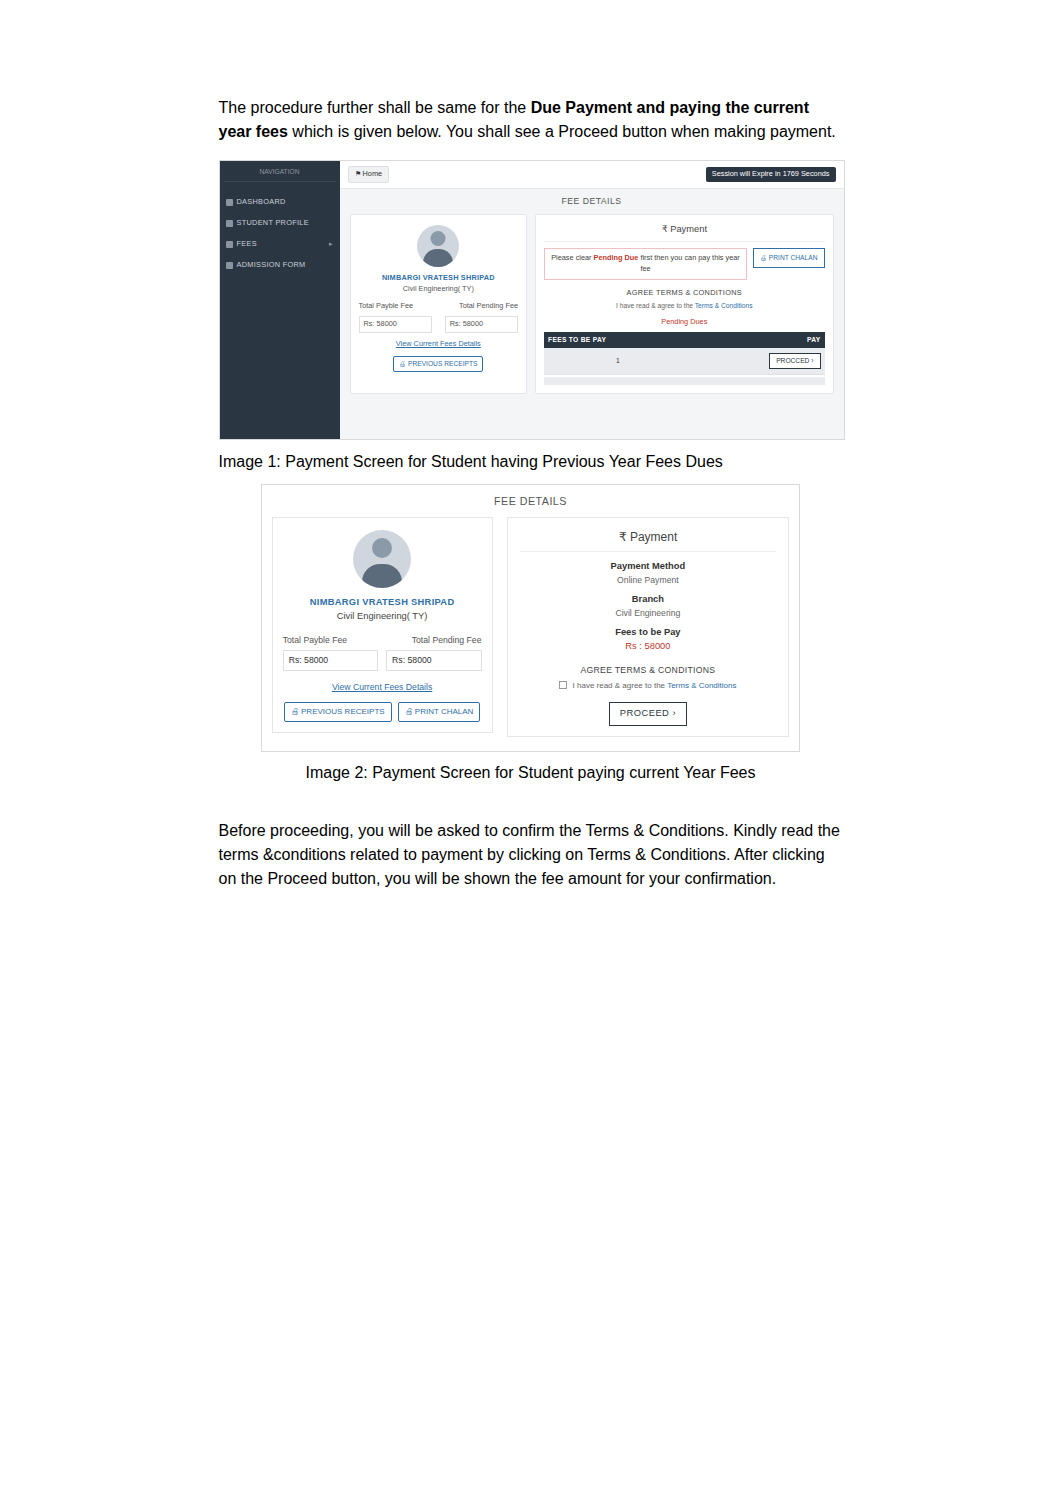The procedure further shall be same for the Due Payment and paying the current year fees which is given below. You shall see a Proceed button when making payment.
NAVIGATION
DASHBOARD
STUDENT PROFILE
FEES ▸
ADMISSION FORM
⚑ Home Session will Expire in 1769 Seconds
FEE DETAILS
NIMBARGI VRATESH SHRIPAD
Civil Engineering( TY)
Total Payble Fee Total Pending Fee
Rs: 58000 Rs: 58000
View Current Fees Details 🖨 PREVIOUS RECEIPTS
₹ Payment
Please clear Pending Due first then you can pay this year fee
🖨 PRINT CHALAN
AGREE TERMS & CONDITIONS
I have read & agree to the Terms & Conditions
Pending Dues
| FEES TO BE PAY | PAY |
| --- | --- |
| 1 | PROCCED › |
Image 1: Payment Screen for Student having Previous Year Fees Dues
FEE DETAILS
NIMBARGI VRATESH SHRIPAD
Civil Engineering( TY)
Total Payble Fee Total Pending Fee
Rs: 58000 Rs: 58000
View Current Fees Details
🖨 PREVIOUS RECEIPTS 🖨 PRINT CHALAN
₹ Payment
Payment Method
Online Payment
Branch
Civil Engineering
Fees to be Pay
Rs : 58000
AGREE TERMS & CONDITIONS
I have read & agree to the Terms & Conditions
PROCEED ›
Image 2: Payment Screen for Student paying current Year Fees
Before proceeding, you will be asked to confirm the Terms & Conditions. Kindly read the terms &conditions related to payment by clicking on Terms & Conditions. After clicking on the Proceed button, you will be shown the fee amount for your confirmation.